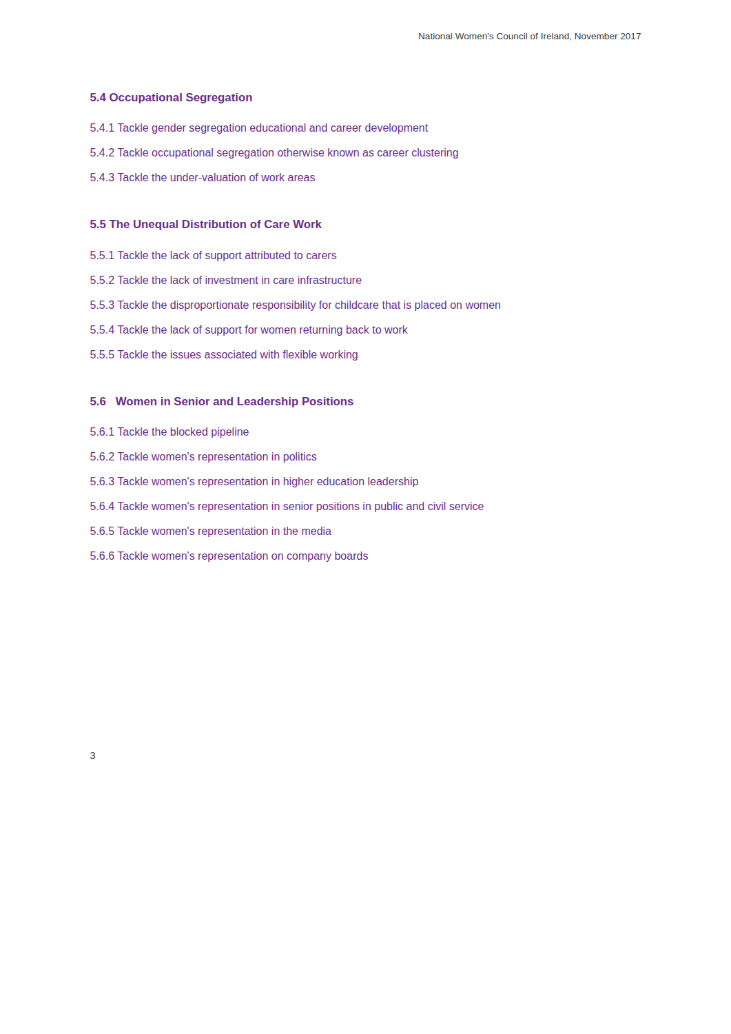National Women's Council of Ireland, November 2017
5.4 Occupational Segregation
5.4.1 Tackle gender segregation educational and career development
5.4.2 Tackle occupational segregation otherwise known as career clustering
5.4.3 Tackle the under-valuation of work areas
5.5 The Unequal Distribution of Care Work
5.5.1 Tackle the lack of support attributed to carers
5.5.2 Tackle the lack of investment in care infrastructure
5.5.3 Tackle the disproportionate responsibility for childcare that is placed on women
5.5.4 Tackle the lack of support for women returning back to work
5.5.5 Tackle the issues associated with flexible working
5.6 Women in Senior and Leadership Positions
5.6.1 Tackle the blocked pipeline
5.6.2 Tackle women's representation in politics
5.6.3 Tackle women's representation in higher education leadership
5.6.4 Tackle women's representation in senior positions in public and civil service
5.6.5 Tackle women's representation in the media
5.6.6 Tackle women's representation on company boards
3